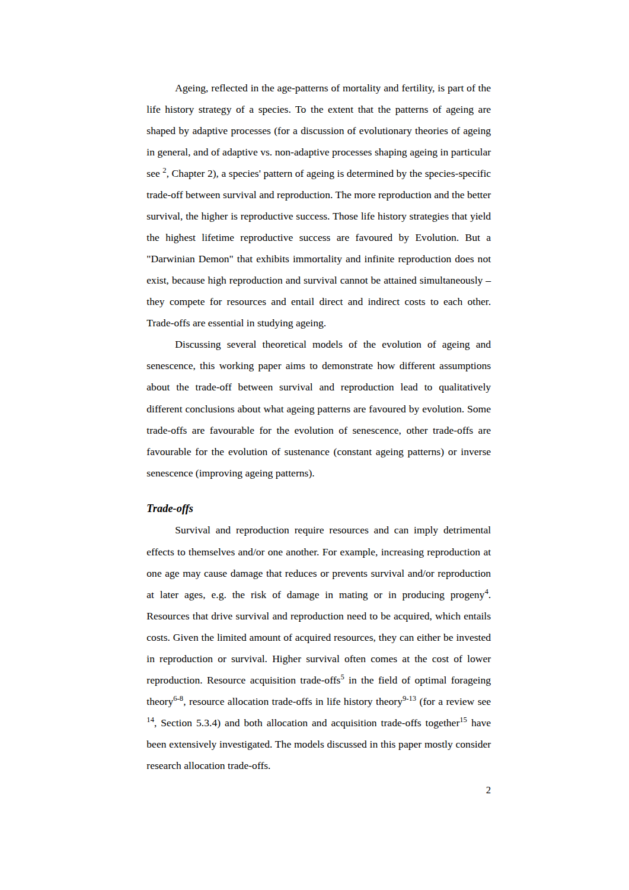Ageing, reflected in the age-patterns of mortality and fertility, is part of the life history strategy of a species. To the extent that the patterns of ageing are shaped by adaptive processes (for a discussion of evolutionary theories of ageing in general, and of adaptive vs. non-adaptive processes shaping ageing in particular see 2, Chapter 2), a species' pattern of ageing is determined by the species-specific trade-off between survival and reproduction. The more reproduction and the better survival, the higher is reproductive success. Those life history strategies that yield the highest lifetime reproductive success are favoured by Evolution. But a "Darwinian Demon" that exhibits immortality and infinite reproduction does not exist, because high reproduction and survival cannot be attained simultaneously – they compete for resources and entail direct and indirect costs to each other. Trade-offs are essential in studying ageing.
Discussing several theoretical models of the evolution of ageing and senescence, this working paper aims to demonstrate how different assumptions about the trade-off between survival and reproduction lead to qualitatively different conclusions about what ageing patterns are favoured by evolution. Some trade-offs are favourable for the evolution of senescence, other trade-offs are favourable for the evolution of sustenance (constant ageing patterns) or inverse senescence (improving ageing patterns).
Trade-offs
Survival and reproduction require resources and can imply detrimental effects to themselves and/or one another. For example, increasing reproduction at one age may cause damage that reduces or prevents survival and/or reproduction at later ages, e.g. the risk of damage in mating or in producing progeny4. Resources that drive survival and reproduction need to be acquired, which entails costs. Given the limited amount of acquired resources, they can either be invested in reproduction or survival. Higher survival often comes at the cost of lower reproduction. Resource acquisition trade-offs5 in the field of optimal forageing theory6-8, resource allocation trade-offs in life history theory9-13 (for a review see 14, Section 5.3.4) and both allocation and acquisition trade-offs together15 have been extensively investigated. The models discussed in this paper mostly consider research allocation trade-offs.
2